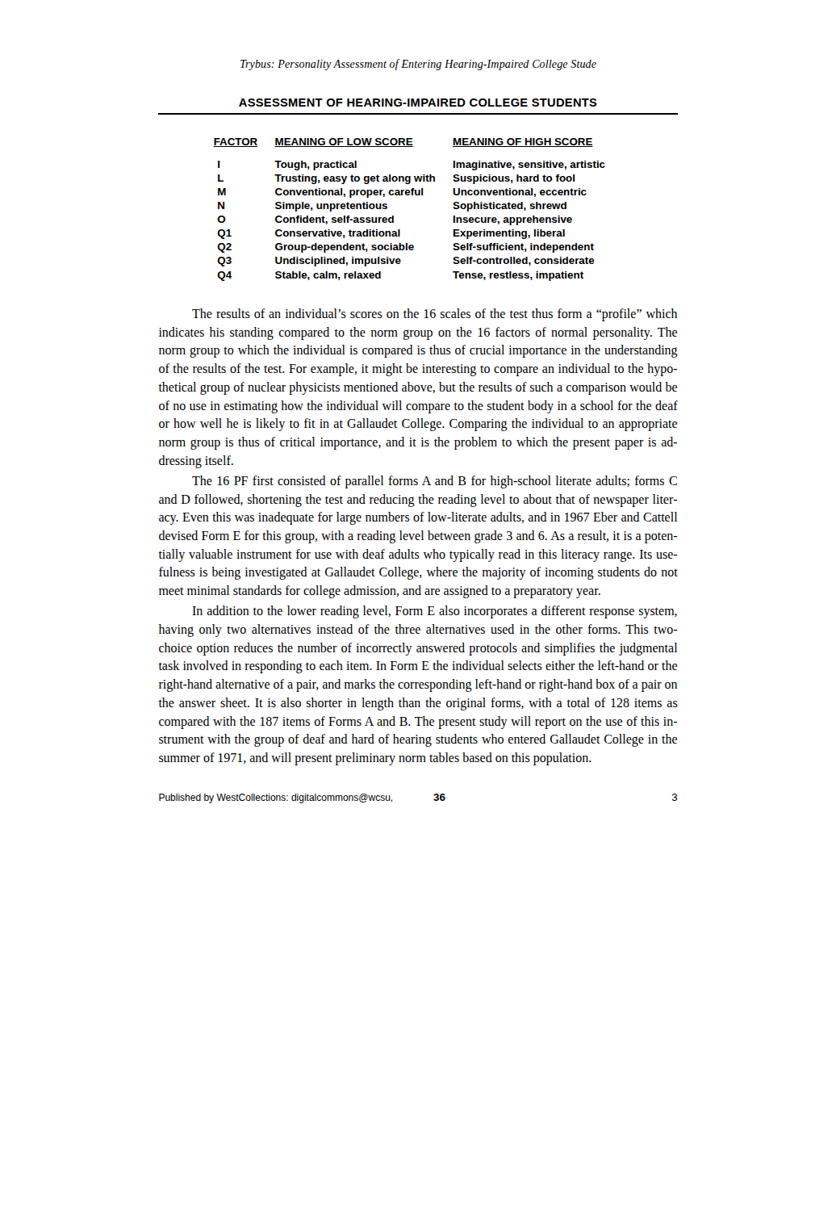Trybus: Personality Assessment of Entering Hearing-Impaired College Stude
ASSESSMENT OF HEARING-IMPAIRED COLLEGE STUDENTS
| FACTOR | MEANING OF LOW SCORE | MEANING OF HIGH SCORE |
| --- | --- | --- |
| I | Tough, practical | Imaginative, sensitive, artistic |
| L | Trusting, easy to get along with | Suspicious, hard to fool |
| M | Conventional, proper, careful | Unconventional, eccentric |
| N | Simple, unpretentious | Sophisticated, shrewd |
| O | Confident, self-assured | Insecure, apprehensive |
| Q1 | Conservative, traditional | Experimenting, liberal |
| Q2 | Group-dependent, sociable | Self-sufficient, independent |
| Q3 | Undisciplined, impulsive | Self-controlled, considerate |
| Q4 | Stable, calm, relaxed | Tense, restless, impatient |
The results of an individual’s scores on the 16 scales of the test thus form a “profile” which indicates his standing compared to the norm group on the 16 factors of normal personality. The norm group to which the individual is compared is thus of crucial importance in the understanding of the results of the test. For example, it might be interesting to compare an individual to the hypothetical group of nuclear physicists mentioned above, but the results of such a comparison would be of no use in estimating how the individual will compare to the student body in a school for the deaf or how well he is likely to fit in at Gallaudet College. Comparing the individual to an appropriate norm group is thus of critical importance, and it is the problem to which the present paper is addressing itself.
The 16 PF first consisted of parallel forms A and B for high-school literate adults; forms C and D followed, shortening the test and reducing the reading level to about that of newspaper literacy. Even this was inadequate for large numbers of low-literate adults, and in 1967 Eber and Cattell devised Form E for this group, with a reading level between grade 3 and 6. As a result, it is a potentially valuable instrument for use with deaf adults who typically read in this literacy range. Its usefulness is being investigated at Gallaudet College, where the majority of incoming students do not meet minimal standards for college admission, and are assigned to a preparatory year.
In addition to the lower reading level, Form E also incorporates a different response system, having only two alternatives instead of the three alternatives used in the other forms. This two-choice option reduces the number of incorrectly answered protocols and simplifies the judgmental task involved in responding to each item. In Form E the individual selects either the left-hand or the right-hand alternative of a pair, and marks the corresponding left-hand or right-hand box of a pair on the answer sheet. It is also shorter in length than the original forms, with a total of 128 items as compared with the 187 items of Forms A and B. The present study will report on the use of this instrument with the group of deaf and hard of hearing students who entered Gallaudet College in the summer of 1971, and will present preliminary norm tables based on this population.
Published by WestCollections: digitalcommons@wcsu,
36
3